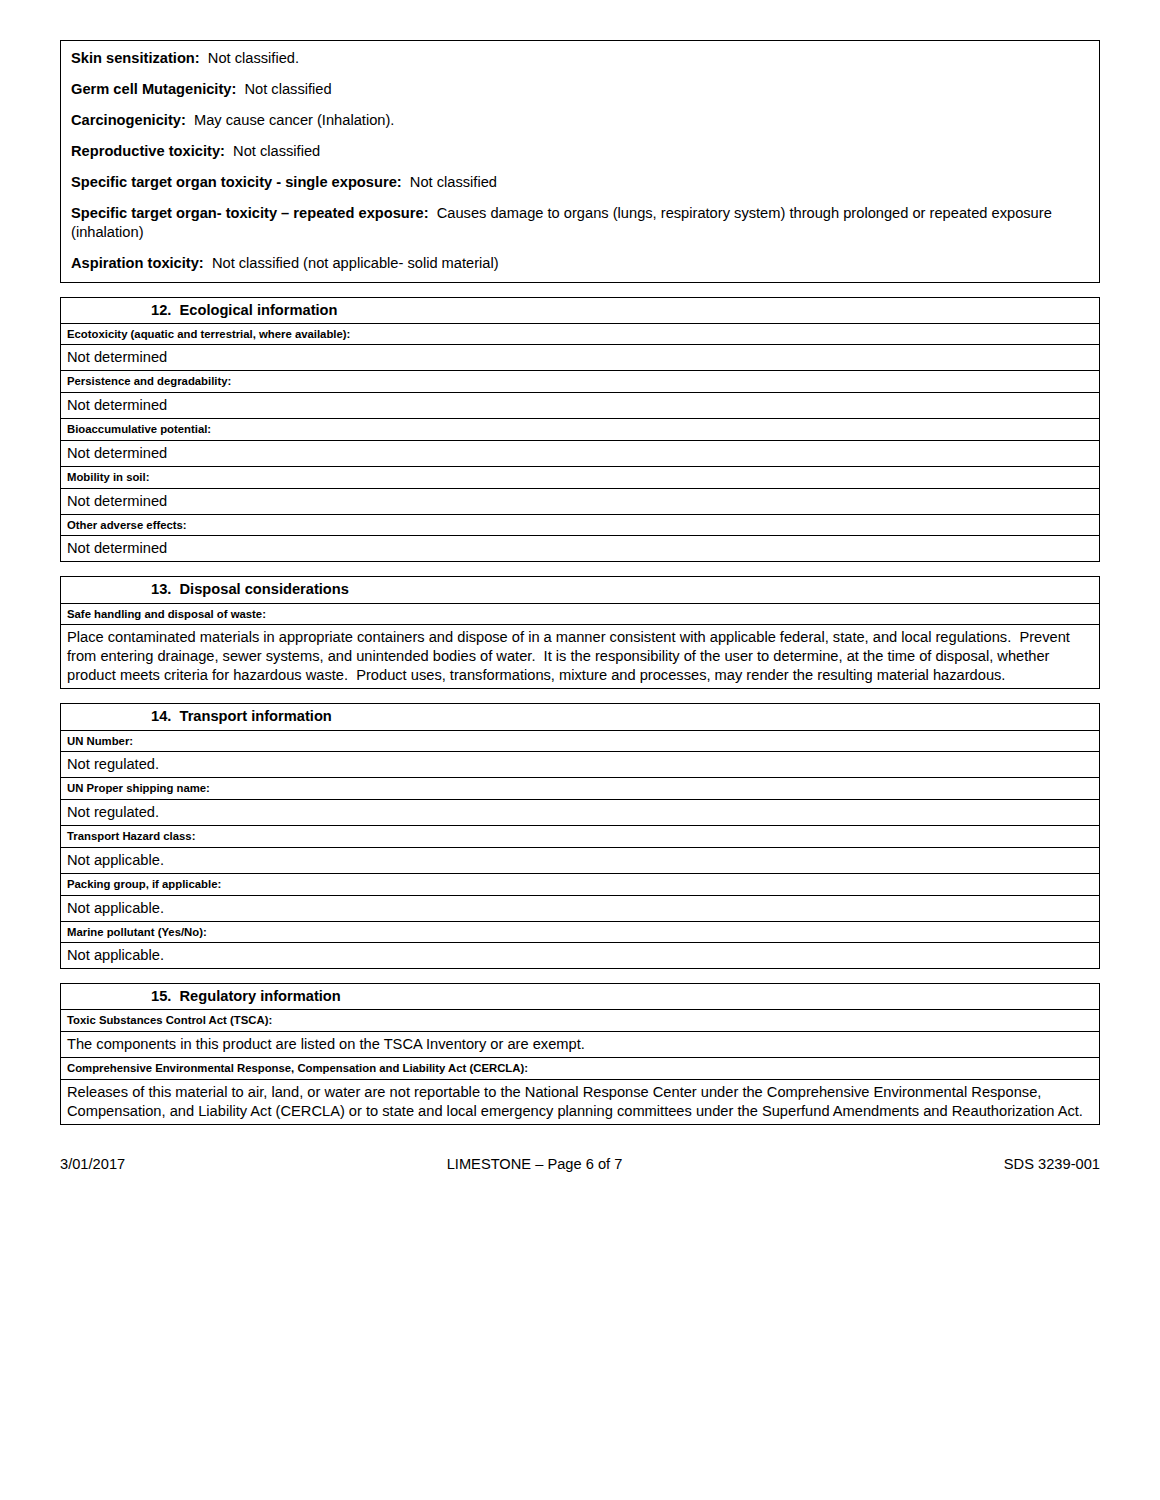Skin sensitization: Not classified.
Germ cell Mutagenicity: Not classified
Carcinogenicity: May cause cancer (Inhalation).
Reproductive toxicity: Not classified
Specific target organ toxicity - single exposure: Not classified
Specific target organ- toxicity – repeated exposure: Causes damage to organs (lungs, respiratory system) through prolonged or repeated exposure (inhalation)
Aspiration toxicity: Not classified (not applicable- solid material)
| 12. Ecological information |
| Ecotoxicity (aquatic and terrestrial, where available): |
| Not determined |
| Persistence and degradability: |
| Not determined |
| Bioaccumulative potential: |
| Not determined |
| Mobility in soil: |
| Not determined |
| Other adverse effects: |
| Not determined |
| 13. Disposal considerations |
| Safe handling and disposal of waste: |
| Place contaminated materials in appropriate containers and dispose of in a manner consistent with applicable federal, state, and local regulations. Prevent from entering drainage, sewer systems, and unintended bodies of water. It is the responsibility of the user to determine, at the time of disposal, whether product meets criteria for hazardous waste. Product uses, transformations, mixture and processes, may render the resulting material hazardous. |
| 14. Transport information |
| UN Number: |
| Not regulated. |
| UN Proper shipping name: |
| Not regulated. |
| Transport Hazard class: |
| Not applicable. |
| Packing group, if applicable: |
| Not applicable. |
| Marine pollutant (Yes/No): |
| Not applicable. |
| 15. Regulatory information |
| Toxic Substances Control Act (TSCA): |
| The components in this product are listed on the TSCA Inventory or are exempt. |
| Comprehensive Environmental Response, Compensation and Liability Act (CERCLA): |
| Releases of this material to air, land, or water are not reportable to the National Response Center under the Comprehensive Environmental Response, Compensation, and Liability Act (CERCLA) or to state and local emergency planning committees under the Superfund Amendments and Reauthorization Act. |
3/01/2017 LIMESTONE – Page 6 of 7 SDS 3239-001